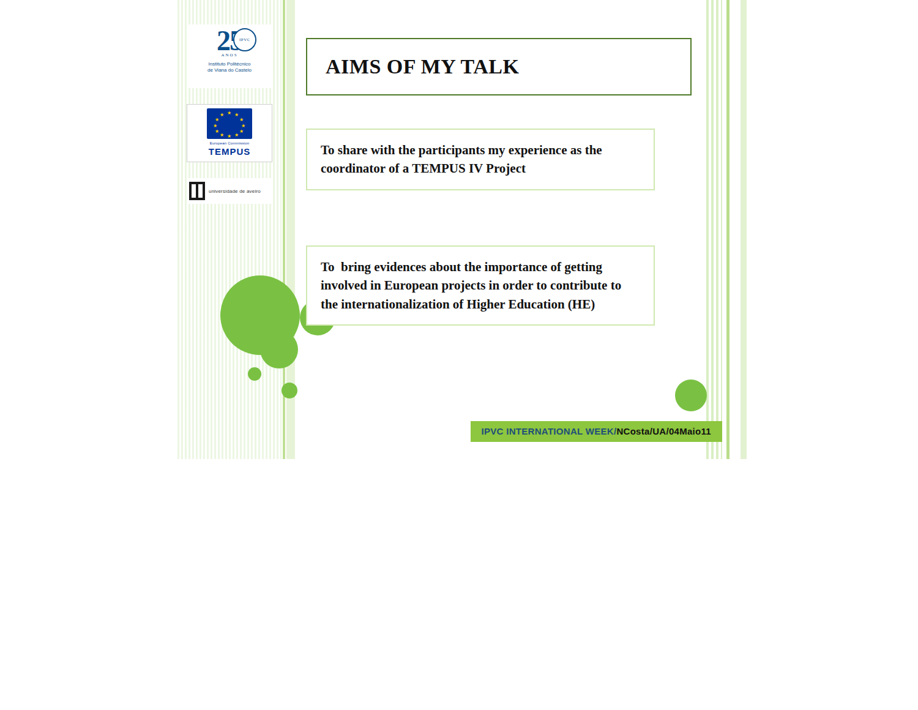25
ANOS
Instituto Politécnico
de Viana do Castelo
★ ★ ★ ★ ★ ★ ★ ★ ★ ★ ★ ★
European Commission
TEMPUS
universidade de aveiro
AIMS OF MY TALK
To share with the participants my experience as the coordinator of a TEMPUS IV Project
To bring evidences about the importance of getting involved in European projects in order to contribute to the internationalization of Higher Education (HE)
IPVC INTERNATIONAL WEEK/NCosta/UA/04Maio11